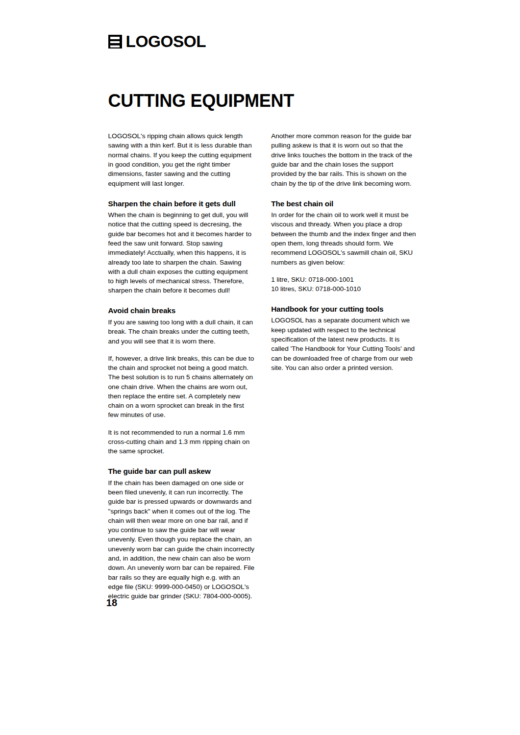LOGOSOL
CUTTING EQUIPMENT
LOGOSOL's ripping chain allows quick length sawing with a thin kerf. But it is less durable than normal chains. If you keep the cutting equipment in good condition, you get the right timber dimensions, faster sawing and the cutting equipment will last longer.
Sharpen the chain before it gets dull
When the chain is beginning to get dull, you will notice that the cutting speed is decresing, the guide bar becomes hot and it becomes harder to feed the saw unit forward. Stop sawing immediately! Acctually, when this happens, it is already too late to sharpen the chain. Sawing with a dull chain exposes the cutting equipment to high levels of mechanical stress. Therefore, sharpen the chain before it becomes dull!
Avoid chain breaks
If you are sawing too long with a dull chain, it can break. The chain breaks under the cutting teeth, and you will see that it is worn there.
If, however, a drive link breaks, this can be due to the chain and sprocket not being a good match. The best solution is to run 5 chains alternately on one chain drive. When the chains are worn out, then replace the entire set. A completely new chain on a worn sprocket can break in the first few minutes of use.
It is not recommended to run a normal 1.6 mm cross-cutting chain and 1.3 mm ripping chain on the same sprocket.
The guide bar can pull askew
If the chain has been damaged on one side or been filed unevenly, it can run incorrectly. The guide bar is pressed upwards or downwards and "springs back" when it comes out of the log. The chain will then wear more on one bar rail, and if you continue to saw the guide bar will wear unevenly. Even though you replace the chain, an unevenly worn bar can guide the chain incorrectly and, in addition, the new chain can also be worn down. An unevenly worn bar can be repaired. File bar rails so they are equally high e.g. with an edge file (SKU: 9999-000-0450) or LOGOSOL's electric guide bar grinder (SKU: 7804-000-0005).
Another more common reason for the guide bar pulling askew is that it is worn out so that the drive links touches the bottom in the track of the guide bar and the chain loses the support provided by the bar rails. This is shown on the chain by the tip of the drive link becoming worn.
The best chain oil
In order for the chain oil to work well it must be viscous and thready. When you place a drop between the thumb and the index finger and then open them, long threads should form. We recommend LOGOSOL's sawmill chain oil, SKU numbers as given below:
1 litre, SKU: 0718-000-1001
10 litres, SKU: 0718-000-1010
Handbook for your cutting tools
LOGOSOL has a separate document which we keep updated with respect to the technical specification of the latest new products. It is called 'The Handbook for Your Cutting Tools' and can be downloaded free of charge from our web site. You can also order a printed version.
18